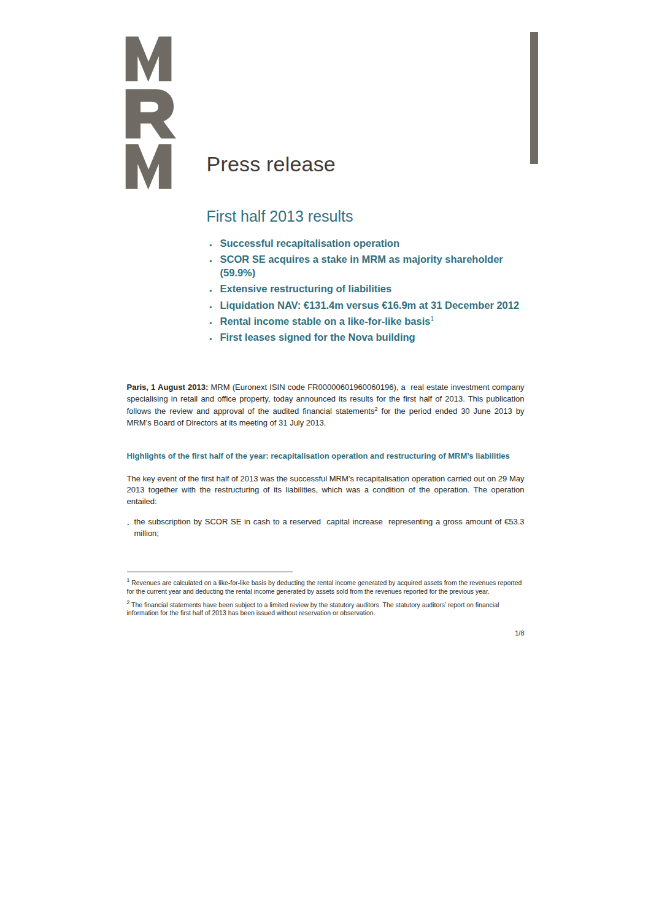Press release
First half 2013 results
Successful recapitalisation operation
SCOR SE acquires a stake in MRM as majority shareholder (59.9%)
Extensive restructuring of liabilities
Liquidation NAV: €131.4m versus €16.9m at 31 December 2012
Rental income stable on a like-for-like basis1
First leases signed for the Nova building
Paris, 1 August 2013: MRM (Euronext ISIN code FR00000601960060196), a real estate investment company specialising in retail and office property, today announced its results for the first half of 2013. This publication follows the review and approval of the audited financial statements2 for the period ended 30 June 2013 by MRM’s Board of Directors at its meeting of 31 July 2013.
Highlights of the first half of the year: recapitalisation operation and restructuring of MRM’s liabilities
The key event of the first half of 2013 was the successful MRM’s recapitalisation operation carried out on 29 May 2013 together with the restructuring of its liabilities, which was a condition of the operation. The operation entailed:
the subscription by SCOR SE in cash to a reserved capital increase representing a gross amount of €53.3 million;
1 Revenues are calculated on a like-for-like basis by deducting the rental income generated by acquired assets from the revenues reported for the current year and deducting the rental income generated by assets sold from the revenues reported for the previous year.
2 The financial statements have been subject to a limited review by the statutory auditors. The statutory auditors’ report on financial information for the first half of 2013 has been issued without reservation or observation.
1/8